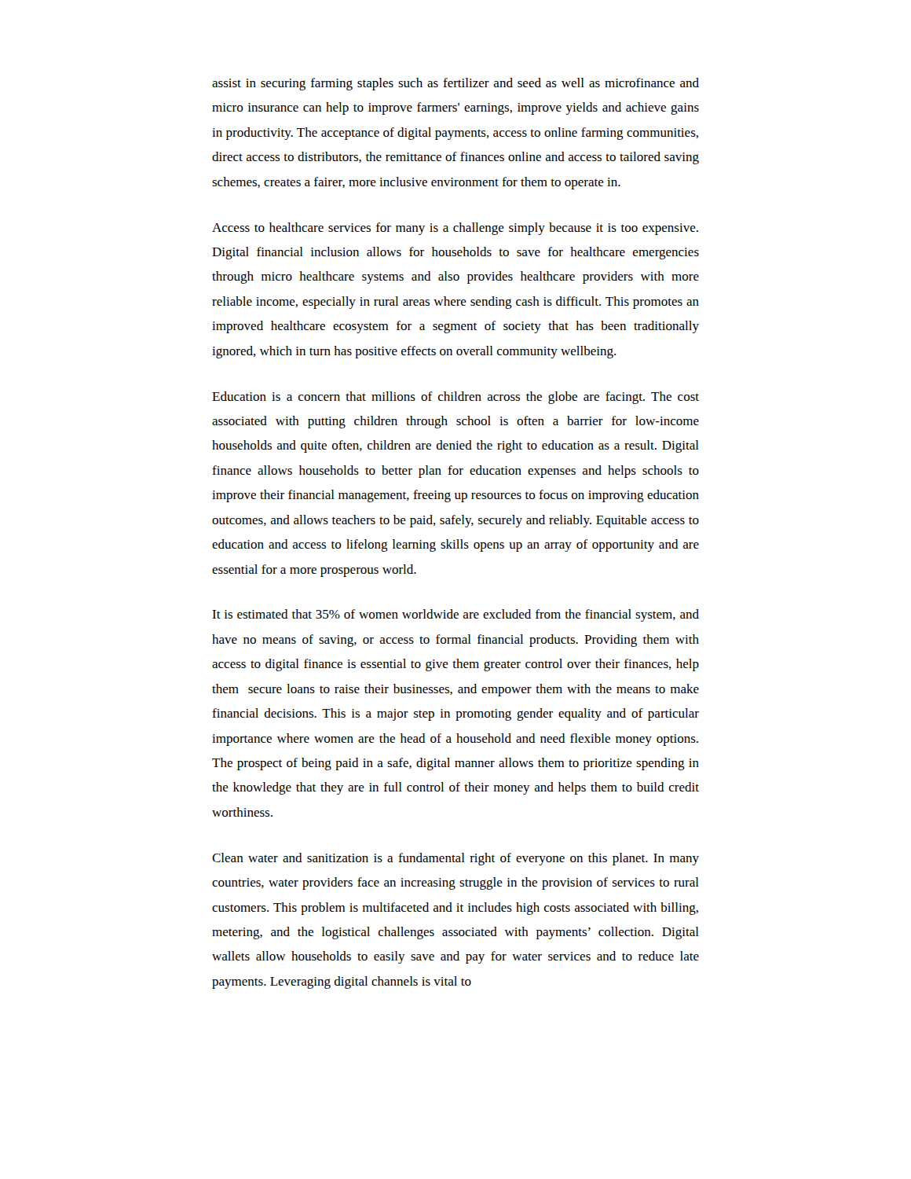assist in securing farming staples such as fertilizer and seed as well as microfinance and micro insurance can help to improve farmers' earnings, improve yields and achieve gains in productivity. The acceptance of digital payments, access to online farming communities, direct access to distributors, the remittance of finances online and access to tailored saving schemes, creates a fairer, more inclusive environment for them to operate in.
Access to healthcare services for many is a challenge simply because it is too expensive. Digital financial inclusion allows for households to save for healthcare emergencies through micro healthcare systems and also provides healthcare providers with more reliable income, especially in rural areas where sending cash is difficult. This promotes an improved healthcare ecosystem for a segment of society that has been traditionally ignored, which in turn has positive effects on overall community wellbeing.
Education is a concern that millions of children across the globe are facingt. The cost associated with putting children through school is often a barrier for low-income households and quite often, children are denied the right to education as a result. Digital finance allows households to better plan for education expenses and helps schools to improve their financial management, freeing up resources to focus on improving education outcomes, and allows teachers to be paid, safely, securely and reliably. Equitable access to education and access to lifelong learning skills opens up an array of opportunity and are essential for a more prosperous world.
It is estimated that 35% of women worldwide are excluded from the financial system, and have no means of saving, or access to formal financial products. Providing them with access to digital finance is essential to give them greater control over their finances, help them secure loans to raise their businesses, and empower them with the means to make financial decisions. This is a major step in promoting gender equality and of particular importance where women are the head of a household and need flexible money options. The prospect of being paid in a safe, digital manner allows them to prioritize spending in the knowledge that they are in full control of their money and helps them to build credit worthiness.
Clean water and sanitization is a fundamental right of everyone on this planet. In many countries, water providers face an increasing struggle in the provision of services to rural customers. This problem is multifaceted and it includes high costs associated with billing, metering, and the logistical challenges associated with payments’ collection. Digital wallets allow households to easily save and pay for water services and to reduce late payments. Leveraging digital channels is vital to